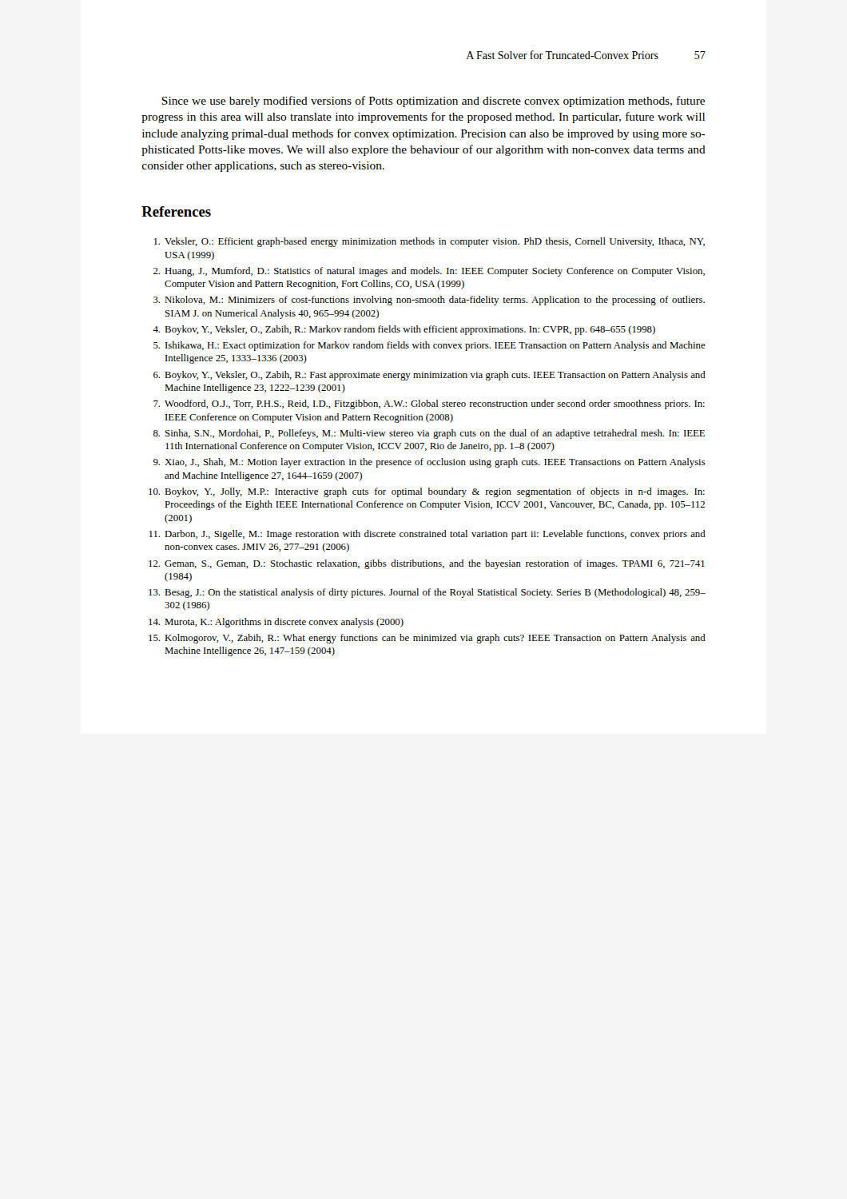A Fast Solver for Truncated-Convex Priors 57
Since we use barely modified versions of Potts optimization and discrete convex optimization methods, future progress in this area will also translate into improvements for the proposed method. In particular, future work will include analyzing primal-dual methods for convex optimization. Precision can also be improved by using more sophisticated Potts-like moves. We will also explore the behaviour of our algorithm with non-convex data terms and consider other applications, such as stereo-vision.
References
Veksler, O.: Efficient graph-based energy minimization methods in computer vision. PhD thesis, Cornell University, Ithaca, NY, USA (1999)
Huang, J., Mumford, D.: Statistics of natural images and models. In: IEEE Computer Society Conference on Computer Vision, Computer Vision and Pattern Recognition, Fort Collins, CO, USA (1999)
Nikolova, M.: Minimizers of cost-functions involving non-smooth data-fidelity terms. Application to the processing of outliers. SIAM J. on Numerical Analysis 40, 965–994 (2002)
Boykov, Y., Veksler, O., Zabih, R.: Markov random fields with efficient approximations. In: CVPR, pp. 648–655 (1998)
Ishikawa, H.: Exact optimization for Markov random fields with convex priors. IEEE Transaction on Pattern Analysis and Machine Intelligence 25, 1333–1336 (2003)
Boykov, Y., Veksler, O., Zabih, R.: Fast approximate energy minimization via graph cuts. IEEE Transaction on Pattern Analysis and Machine Intelligence 23, 1222–1239 (2001)
Woodford, O.J., Torr, P.H.S., Reid, I.D., Fitzgibbon, A.W.: Global stereo reconstruction under second order smoothness priors. In: IEEE Conference on Computer Vision and Pattern Recognition (2008)
Sinha, S.N., Mordohai, P., Pollefeys, M.: Multi-view stereo via graph cuts on the dual of an adaptive tetrahedral mesh. In: IEEE 11th International Conference on Computer Vision, ICCV 2007, Rio de Janeiro, pp. 1–8 (2007)
Xiao, J., Shah, M.: Motion layer extraction in the presence of occlusion using graph cuts. IEEE Transactions on Pattern Analysis and Machine Intelligence 27, 1644–1659 (2007)
Boykov, Y., Jolly, M.P.: Interactive graph cuts for optimal boundary & region segmentation of objects in n-d images. In: Proceedings of the Eighth IEEE International Conference on Computer Vision, ICCV 2001, Vancouver, BC, Canada, pp. 105–112 (2001)
Darbon, J., Sigelle, M.: Image restoration with discrete constrained total variation part ii: Levelable functions, convex priors and non-convex cases. JMIV 26, 277–291 (2006)
Geman, S., Geman, D.: Stochastic relaxation, gibbs distributions, and the bayesian restoration of images. TPAMI 6, 721–741 (1984)
Besag, J.: On the statistical analysis of dirty pictures. Journal of the Royal Statistical Society. Series B (Methodological) 48, 259–302 (1986)
Murota, K.: Algorithms in discrete convex analysis (2000)
Kolmogorov, V., Zabih, R.: What energy functions can be minimized via graph cuts? IEEE Transaction on Pattern Analysis and Machine Intelligence 26, 147–159 (2004)